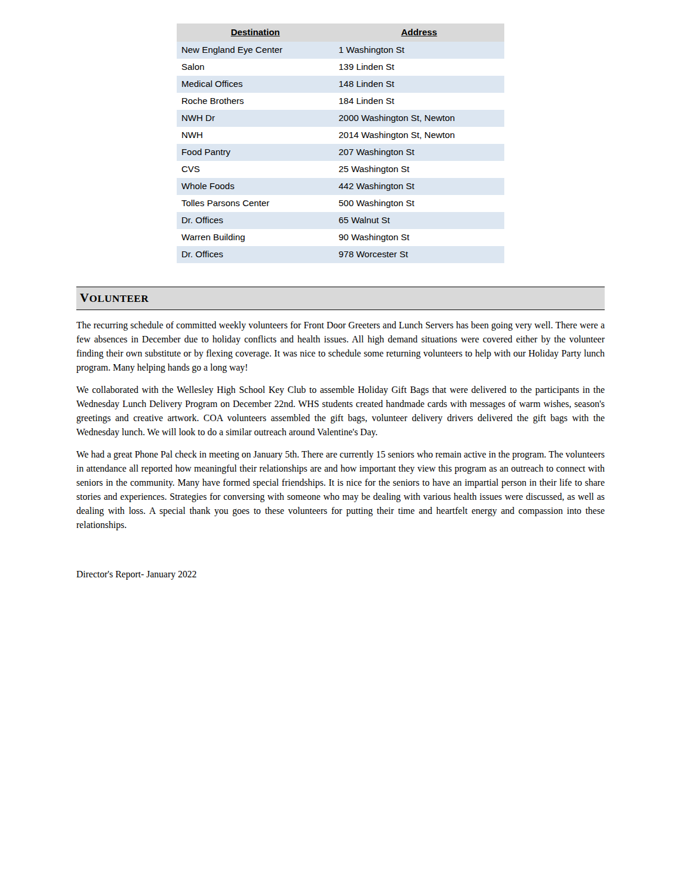| Destination | Address |
| --- | --- |
| New England Eye Center | 1 Washington St |
| Salon | 139 Linden St |
| Medical Offices | 148 Linden St |
| Roche Brothers | 184 Linden St |
| NWH Dr | 2000 Washington St, Newton |
| NWH | 2014 Washington St, Newton |
| Food Pantry | 207 Washington St |
| CVS | 25 Washington St |
| Whole Foods | 442 Washington St |
| Tolles Parsons Center | 500 Washington St |
| Dr. Offices | 65 Walnut St |
| Warren Building | 90 Washington St |
| Dr. Offices | 978 Worcester St |
VOLUNTEER
The recurring schedule of committed weekly volunteers for Front Door Greeters and Lunch Servers has been going very well. There were a few absences in December due to holiday conflicts and health issues. All high demand situations were covered either by the volunteer finding their own substitute or by flexing coverage. It was nice to schedule some returning volunteers to help with our Holiday Party lunch program. Many helping hands go a long way!
We collaborated with the Wellesley High School Key Club to assemble Holiday Gift Bags that were delivered to the participants in the Wednesday Lunch Delivery Program on December 22nd. WHS students created handmade cards with messages of warm wishes, season's greetings and creative artwork. COA volunteers assembled the gift bags, volunteer delivery drivers delivered the gift bags with the Wednesday lunch. We will look to do a similar outreach around Valentine's Day.
We had a great Phone Pal check in meeting on January 5th. There are currently 15 seniors who remain active in the program. The volunteers in attendance all reported how meaningful their relationships are and how important they view this program as an outreach to connect with seniors in the community. Many have formed special friendships. It is nice for the seniors to have an impartial person in their life to share stories and experiences. Strategies for conversing with someone who may be dealing with various health issues were discussed, as well as dealing with loss. A special thank you goes to these volunteers for putting their time and heartfelt energy and compassion into these relationships.
Director's Report- January 2022